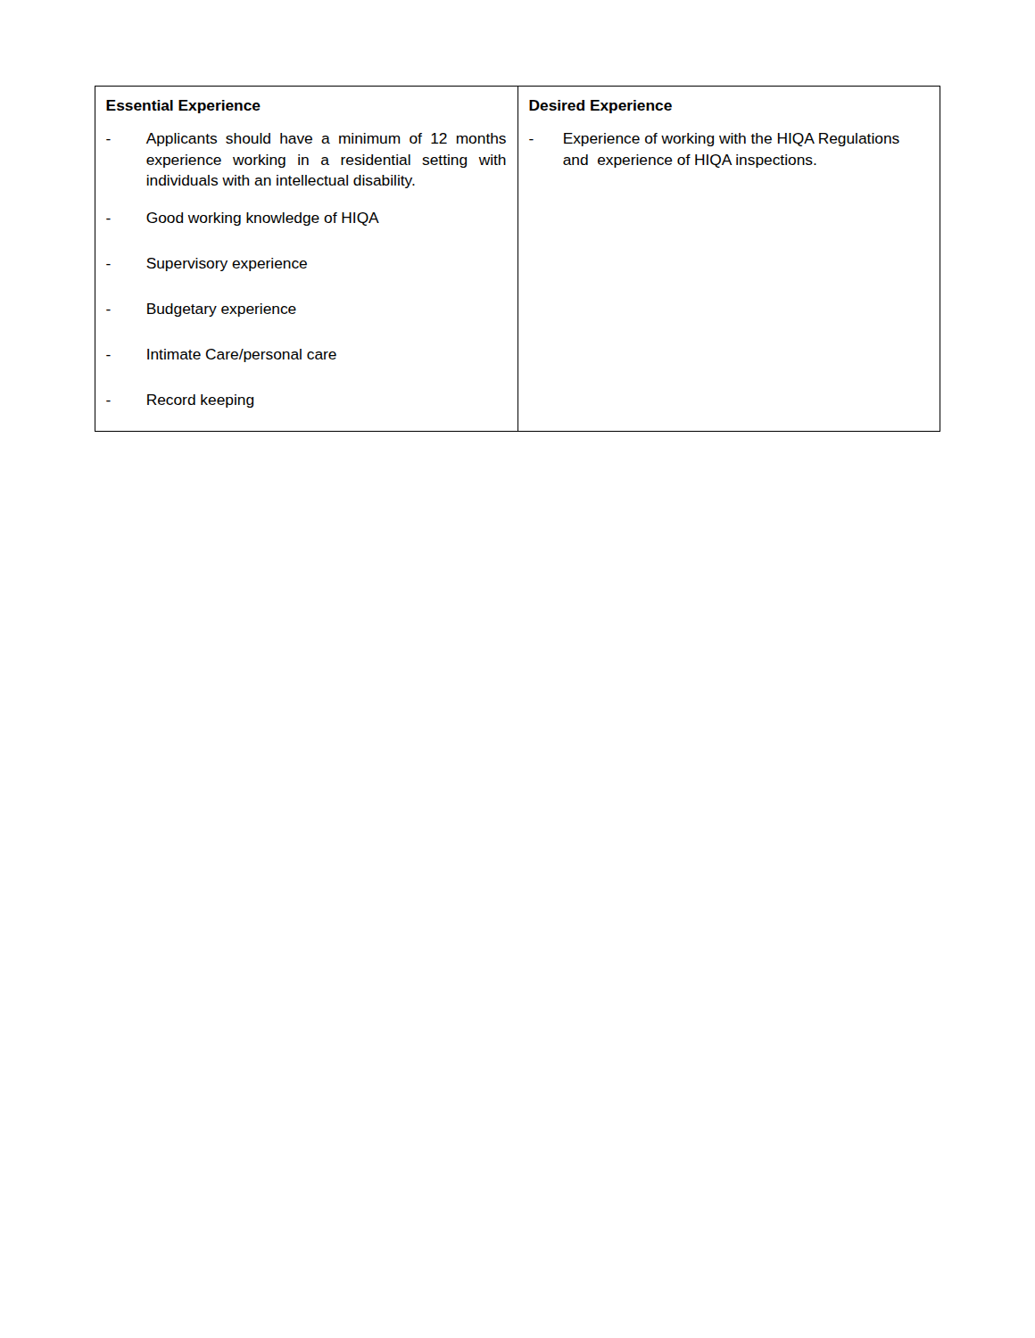| Essential Experience Applicants should have a minimum of 12 months experience working in a residential setting with individuals with an intellectual disability. Good working knowledge of HIQA Supervisory experience Budgetary experience Intimate Care/personal care Record keeping | Desired Experience Experience of working with the HIQA Regulations and experience of HIQA inspections. |